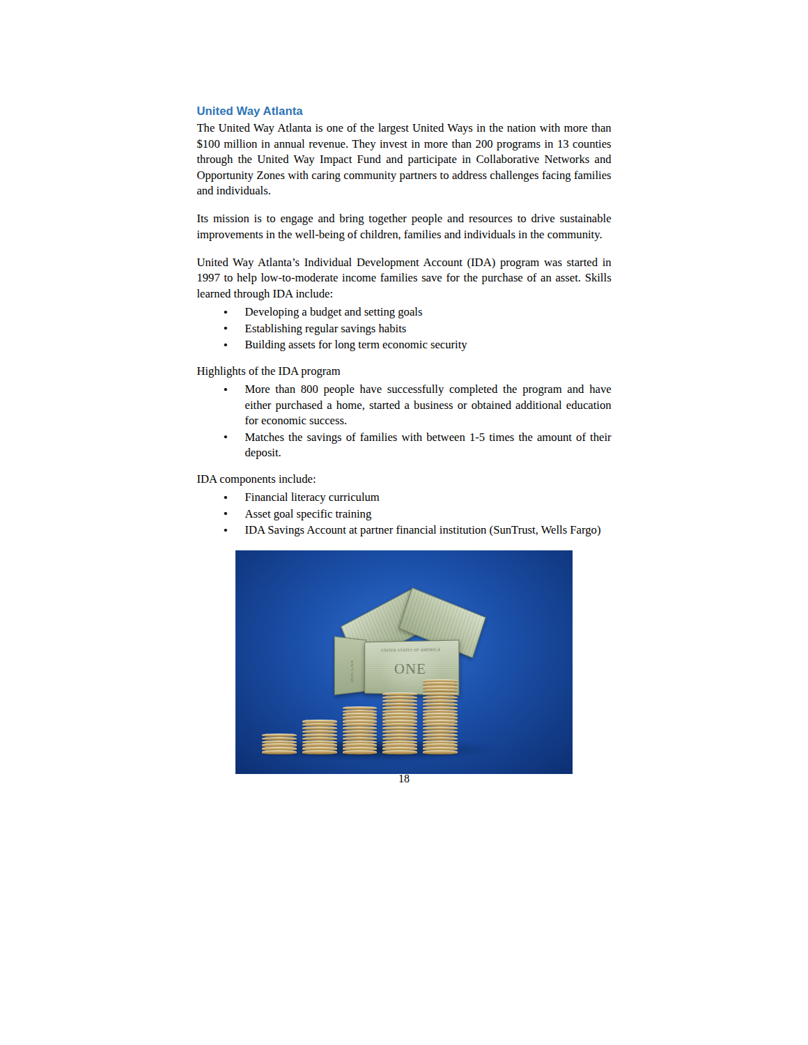United Way Atlanta
The United Way Atlanta is one of the largest United Ways in the nation with more than $100 million in annual revenue. They invest in more than 200 programs in 13 counties through the United Way Impact Fund and participate in Collaborative Networks and Opportunity Zones with caring community partners to address challenges facing families and individuals.
Its mission is to engage and bring together people and resources to drive sustainable improvements in the well-being of children, families and individuals in the community.
United Way Atlanta’s Individual Development Account (IDA) program was started in 1997 to help low-to-moderate income families save for the purchase of an asset. Skills learned through IDA include:
Developing a budget and setting goals
Establishing regular savings habits
Building assets for long term economic security
Highlights of the IDA program
More than 800 people have successfully completed the program and have either purchased a home, started a business or obtained additional education for economic success.
Matches the savings of families with between 1-5 times the amount of their deposit.
IDA components include:
Financial literacy curriculum
Asset goal specific training
IDA Savings Account at partner financial institution (SunTrust, Wells Fargo)
18